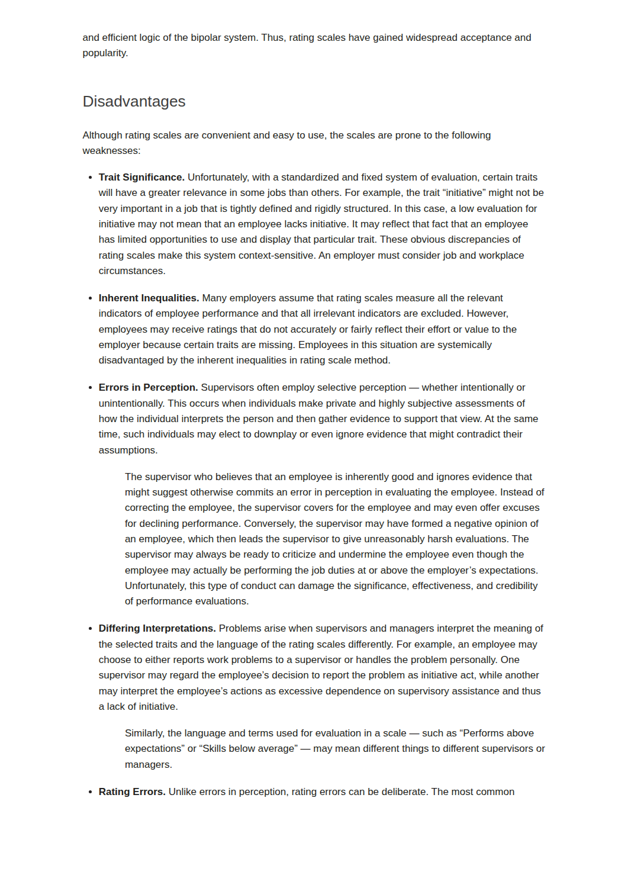and efficient logic of the bipolar system. Thus, rating scales have gained widespread acceptance and popularity.
Disadvantages
Although rating scales are convenient and easy to use, the scales are prone to the following weaknesses:
Trait Significance. Unfortunately, with a standardized and fixed system of evaluation, certain traits will have a greater relevance in some jobs than others. For example, the trait “initiative” might not be very important in a job that is tightly defined and rigidly structured. In this case, a low evaluation for initiative may not mean that an employee lacks initiative. It may reflect that fact that an employee has limited opportunities to use and display that particular trait. These obvious discrepancies of rating scales make this system context-sensitive. An employer must consider job and workplace circumstances.
Inherent Inequalities. Many employers assume that rating scales measure all the relevant indicators of employee performance and that all irrelevant indicators are excluded. However, employees may receive ratings that do not accurately or fairly reflect their effort or value to the employer because certain traits are missing. Employees in this situation are systemically disadvantaged by the inherent inequalities in rating scale method.
Errors in Perception. Supervisors often employ selective perception — whether intentionally or unintentionally. This occurs when individuals make private and highly subjective assessments of how the individual interprets the person and then gather evidence to support that view. At the same time, such individuals may elect to downplay or even ignore evidence that might contradict their assumptions.
The supervisor who believes that an employee is inherently good and ignores evidence that might suggest otherwise commits an error in perception in evaluating the employee. Instead of correcting the employee, the supervisor covers for the employee and may even offer excuses for declining performance. Conversely, the supervisor may have formed a negative opinion of an employee, which then leads the supervisor to give unreasonably harsh evaluations. The supervisor may always be ready to criticize and undermine the employee even though the employee may actually be performing the job duties at or above the employer’s expectations. Unfortunately, this type of conduct can damage the significance, effectiveness, and credibility of performance evaluations.
Differing Interpretations. Problems arise when supervisors and managers interpret the meaning of the selected traits and the language of the rating scales differently. For example, an employee may choose to either reports work problems to a supervisor or handles the problem personally. One supervisor may regard the employee’s decision to report the problem as initiative act, while another may interpret the employee’s actions as excessive dependence on supervisory assistance and thus a lack of initiative.
Similarly, the language and terms used for evaluation in a scale — such as “Performs above expectations” or “Skills below average” — may mean different things to different supervisors or managers.
Rating Errors. Unlike errors in perception, rating errors can be deliberate. The most common